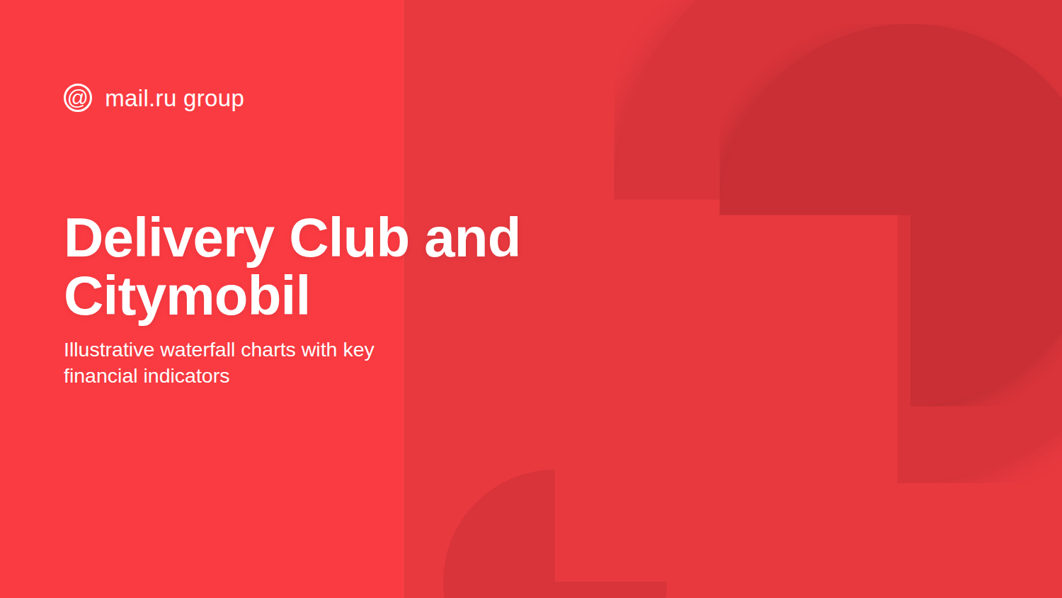@ mail.ru group
Delivery Club and Citymobil
Illustrative waterfall charts with key financial indicators